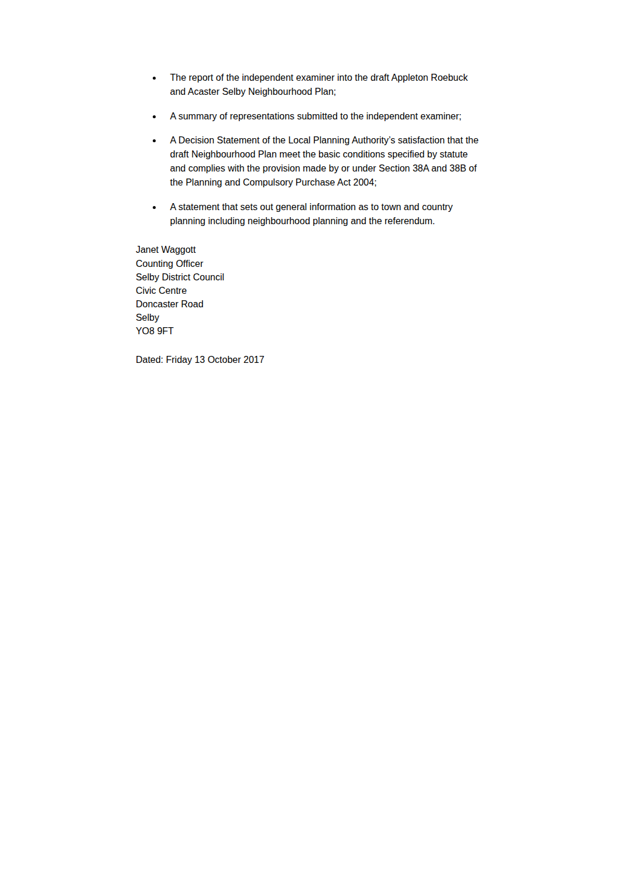The report of the independent examiner into the draft Appleton Roebuck and Acaster Selby Neighbourhood Plan;
A summary of representations submitted to the independent examiner;
A Decision Statement of the Local Planning Authority’s satisfaction that the draft Neighbourhood Plan meet the basic conditions specified by statute and complies with the provision made by or under Section 38A and 38B of the Planning and Compulsory Purchase Act 2004;
A statement that sets out general information as to town and country planning including neighbourhood planning and the referendum.
Janet Waggott
Counting Officer
Selby District Council
Civic Centre
Doncaster Road
Selby
YO8 9FT
Dated: Friday 13 October 2017